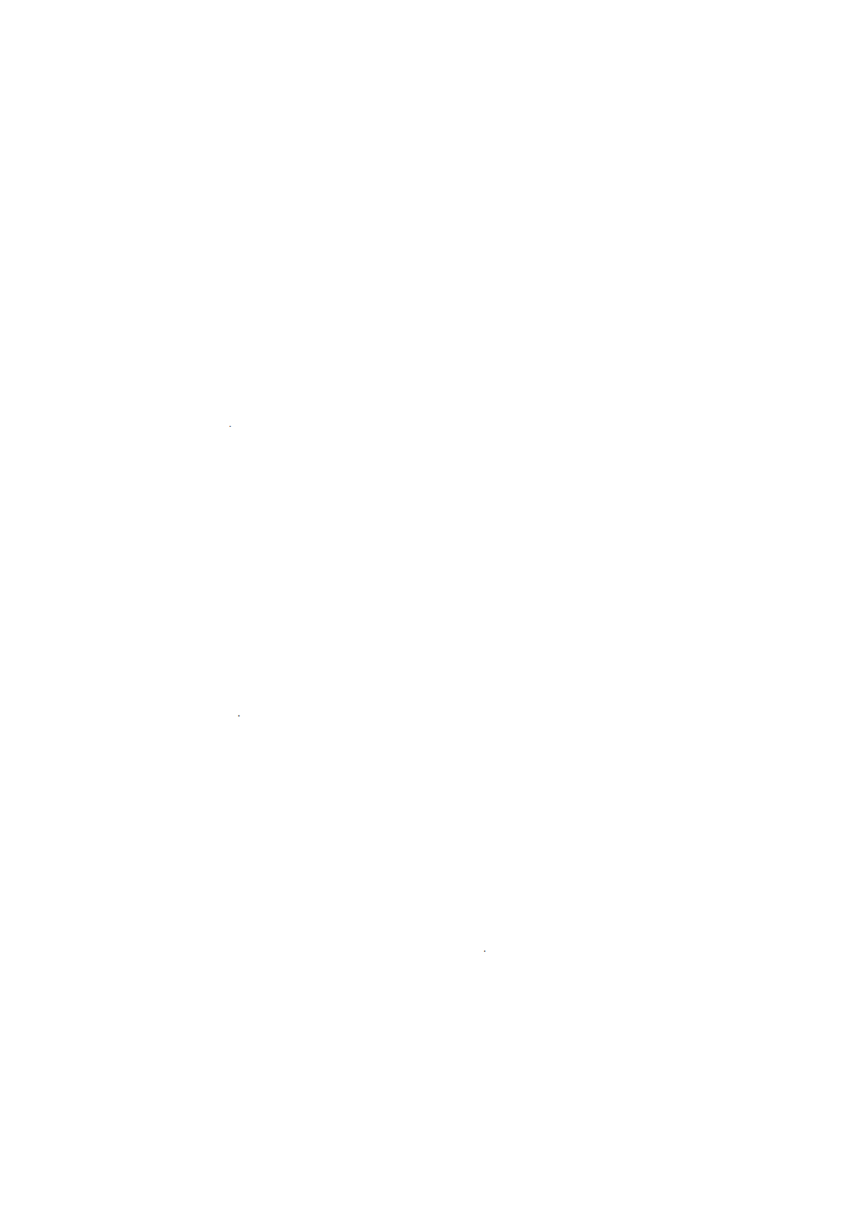. . .